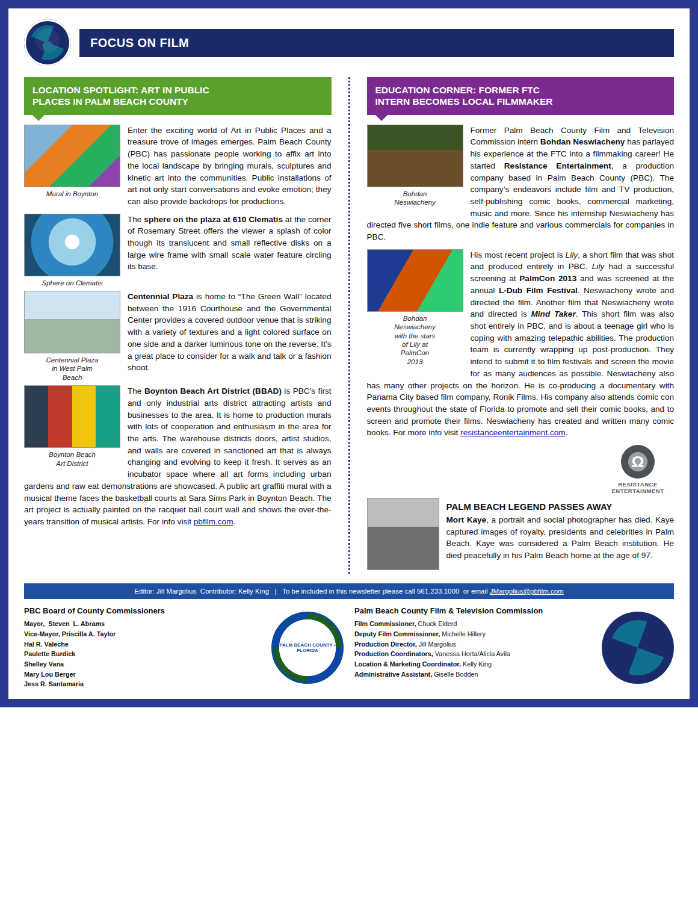FOCUS ON FILM
LOCATION SPOTLIGHT: ART IN PUBLIC
PLACES IN PALM BEACH COUNTY
Mural in Boynton
Enter the exciting world of Art in Public Places and a treasure trove of images emerges. Palm Beach County (PBC) has passionate people working to affix art into the local landscape by bringing murals, sculptures and kinetic art into the communities. Public installations of art not only start conversations and evoke emotion; they can also provide backdrops for productions.
Sphere on Clematis
The sphere on the plaza at 610 Clematis at the corner of Rosemary Street offers the viewer a splash of color though its translucent and small reflective disks on a large wire frame with small scale water feature circling its base.
Centennial Plaza
in West Palm
Beach
Centennial Plaza is home to “The Green Wall” located between the 1916 Courthouse and the Governmental Center provides a covered outdoor venue that is striking with a variety of textures and a light colored surface on one side and a darker luminous tone on the reverse. It’s a great place to consider for a walk and talk or a fashion shoot.
Boynton Beach
Art District
The Boynton Beach Art District (BBAD) is PBC’s first and only industrial arts district attracting artists and businesses to the area. It is home to production murals with lots of cooperation and enthusiasm in the area for the arts. The warehouse districts doors, artist studios, and walls are covered in sanctioned art that is always changing and evolving to keep it fresh. It serves as an incubator space where all art forms including urban gardens and raw eat demonstrations are showcased. A public art graffiti mural with a musical theme faces the basketball courts at Sara Sims Park in Boynton Beach. The art project is actually painted on the racquet ball court wall and shows the over-the-years transition of musical artists. For info visit pbfilm.com.
EDUCATION CORNER: FORMER FTC
INTERN BECOMES LOCAL FILMMAKER
Bohdan
Neswiacheny
Former Palm Beach County Film and Television Commission intern Bohdan Neswiacheny has parlayed his experience at the FTC into a filmmaking career! He started Resistance Entertainment, a production company based in Palm Beach County (PBC). The company’s endeavors include film and TV production, self-publishing comic books, commercial marketing, music and more. Since his internship Neswiacheny has directed five short films, one indie feature and various commercials for companies in PBC.
Bohdan
Neswiacheny
with the stars
of Lily at
PalmCon
2013
His most recent project is Lily, a short film that was shot and produced entirely in PBC. Lily had a successful screening at PalmCon 2013 and was screened at the annual L-Dub Film Festival. Neswiacheny wrote and directed the film. Another film that Neswiacheny wrote and directed is Mind Taker. This short film was also shot entirely in PBC, and is about a teenage girl who is coping with amazing telepathic abilities. The production team is currently wrapping up post-production. They intend to submit it to film festivals and screen the movie for as many audiences as possible. Neswiacheny also has many other projects on the horizon. He is co-producing a documentary with Panama City based film company, Ronik Films. His company also attends comic con events throughout the state of Florida to promote and sell their comic books, and to screen and promote their films. Neswiacheny has created and written many comic books. For more info visit resistanceentertainment.com.
Resistance Entertainment
PALM BEACH LEGEND PASSES AWAY
Mort Kaye, a portrait and social photographer has died. Kaye captured images of royalty, presidents and celebrities in Palm Beach. Kaye was considered a Palm Beach institution. He died peacefully in his Palm Beach home at the age of 97.
Editor: Jill Margolius Contributor: Kelly King | To be included in this newsletter please call 561.233.1000 or email JMargolius@pbfilm.com
PBC Board of County Commissioners
Mayor, Steven L. Abrams
Vice-Mayor, Priscilla A. Taylor
Hal R. Valeche
Paulette Burdick
Shelley Vana
Mary Lou Berger
Jess R. Santamaria
Palm Beach County Film & Television Commission
Film Commissioner, Chuck Elderd
Deputy Film Commissioner, Michelle Hillery
Production Director, Jill Margolius
Production Coordinators, Vanessa Horta/Alicia Avila
Location & Marketing Coordinator, Kelly King
Administrative Assistant, Giselle Bodden
4